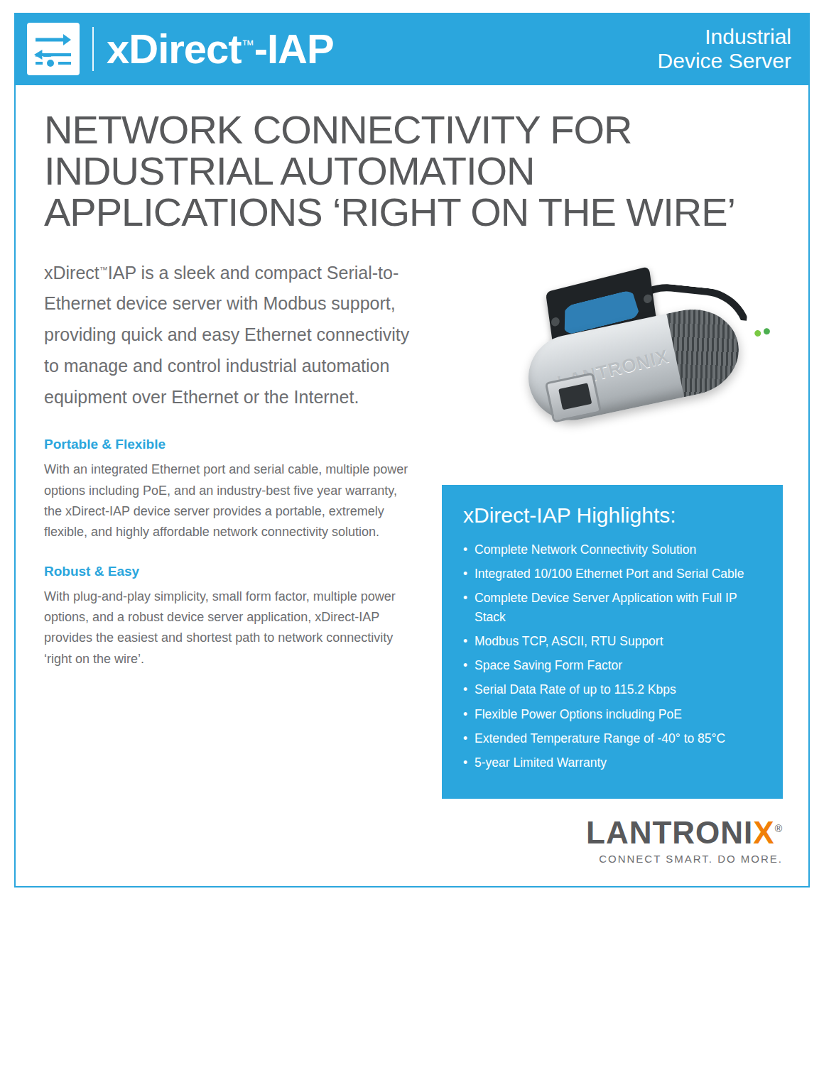xDirect™-IAP
Industrial
Device Server
NETWORK CONNECTIVITY FOR INDUSTRIAL AUTOMATION APPLICATIONS ‘RIGHT ON THE WIRE’
xDirect™IAP is a sleek and compact Serial-to-Ethernet device server with Modbus support, providing quick and easy Ethernet connectivity to manage and control industrial automation equipment over Ethernet or the Internet.
Portable & Flexible
With an integrated Ethernet port and serial cable, multiple power options including PoE, and an industry-best five year warranty, the xDirect-IAP device server provides a portable, extremely flexible, and highly affordable network connectivity solution.
Robust & Easy
With plug-and-play simplicity, small form factor, multiple power options, and a robust device server application, xDirect-IAP provides the easiest and shortest path to network connectivity ‘right on the wire’.
xDirect-IAP Highlights:
Complete Network Connectivity Solution
Integrated 10/100 Ethernet Port and Serial Cable
Complete Device Server Application with Full IP Stack
Modbus TCP, ASCII, RTU Support
Space Saving Form Factor
Serial Data Rate of up to 115.2 Kbps
Flexible Power Options including PoE
Extended Temperature Range of -40° to 85°C
5-year Limited Warranty
LANTRONIX®
CONNECT SMART. DO MORE.